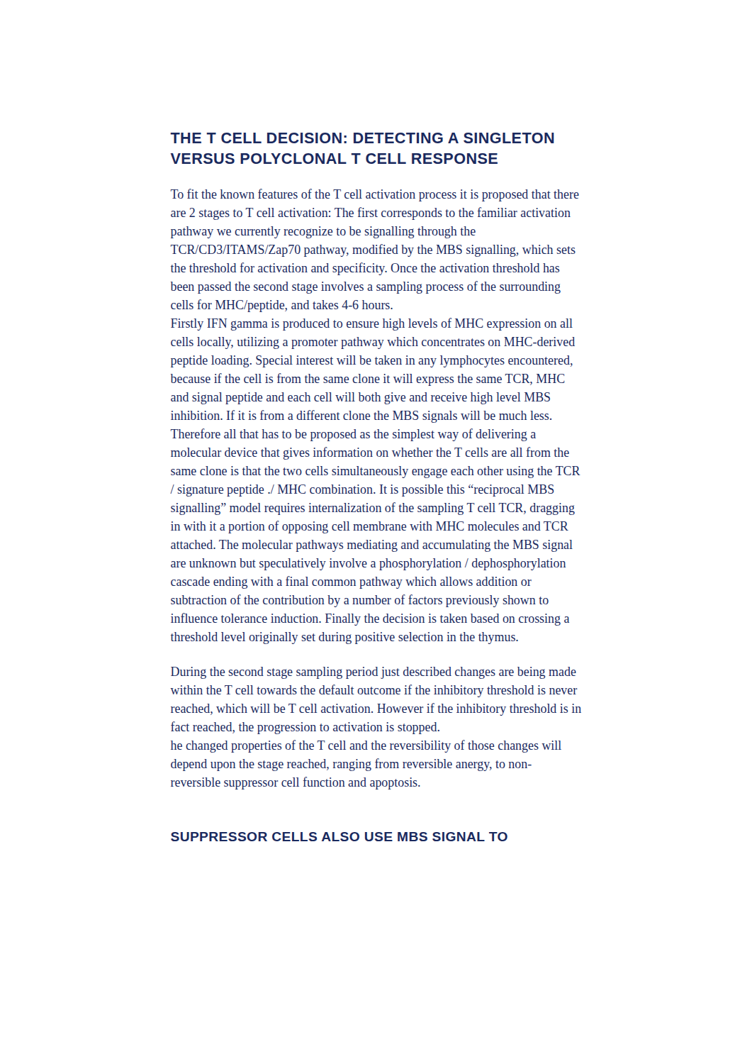The T cell decision: detecting a singleton versus polyclonal T cell response
To fit the known features of the T cell activation process it is proposed that there are 2 stages to T cell activation: The first corresponds to the familiar activation pathway we currently recognize to be signalling through the TCR/CD3/ITAMS/Zap70 pathway, modified by the MBS signalling, which sets the threshold for activation and specificity. Once the activation threshold has been passed the second stage involves a sampling process of the surrounding cells for MHC/peptide, and takes 4-6 hours.
Firstly IFN gamma is produced to ensure high levels of MHC expression on all cells locally, utilizing a promoter pathway which concentrates on MHC-derived peptide loading. Special interest will be taken in any lymphocytes encountered, because if the cell is from the same clone it will express the same TCR, MHC and signal peptide and each cell will both give and receive high level MBS inhibition. If it is from a different clone the MBS signals will be much less. Therefore all that has to be proposed as the simplest way of delivering a molecular device that gives information on whether the T cells are all from the same clone is that the two cells simultaneously engage each other using the TCR / signature peptide ./ MHC combination. It is possible this “reciprocal MBS signalling” model requires internalization of the sampling T cell TCR, dragging in with it a portion of opposing cell membrane with MHC molecules and TCR attached. The molecular pathways mediating and accumulating the MBS signal are unknown but speculatively involve a phosphorylation / dephosphorylation cascade ending with a final common pathway which allows addition or subtraction of the contribution by a number of factors previously shown to influence tolerance induction. Finally the decision is taken based on crossing a threshold level originally set during positive selection in the thymus.
During the second stage sampling period just described changes are being made within the T cell towards the default outcome if the inhibitory threshold is never reached, which will be T cell activation. However if the inhibitory threshold is in fact reached, the progression to activation is stopped.
he changed properties of the T cell and the reversibility of those changes will depend upon the stage reached, ranging from reversible anergy, to non-reversible suppressor cell function and apoptosis.
Suppressor cells also use MBS signal to